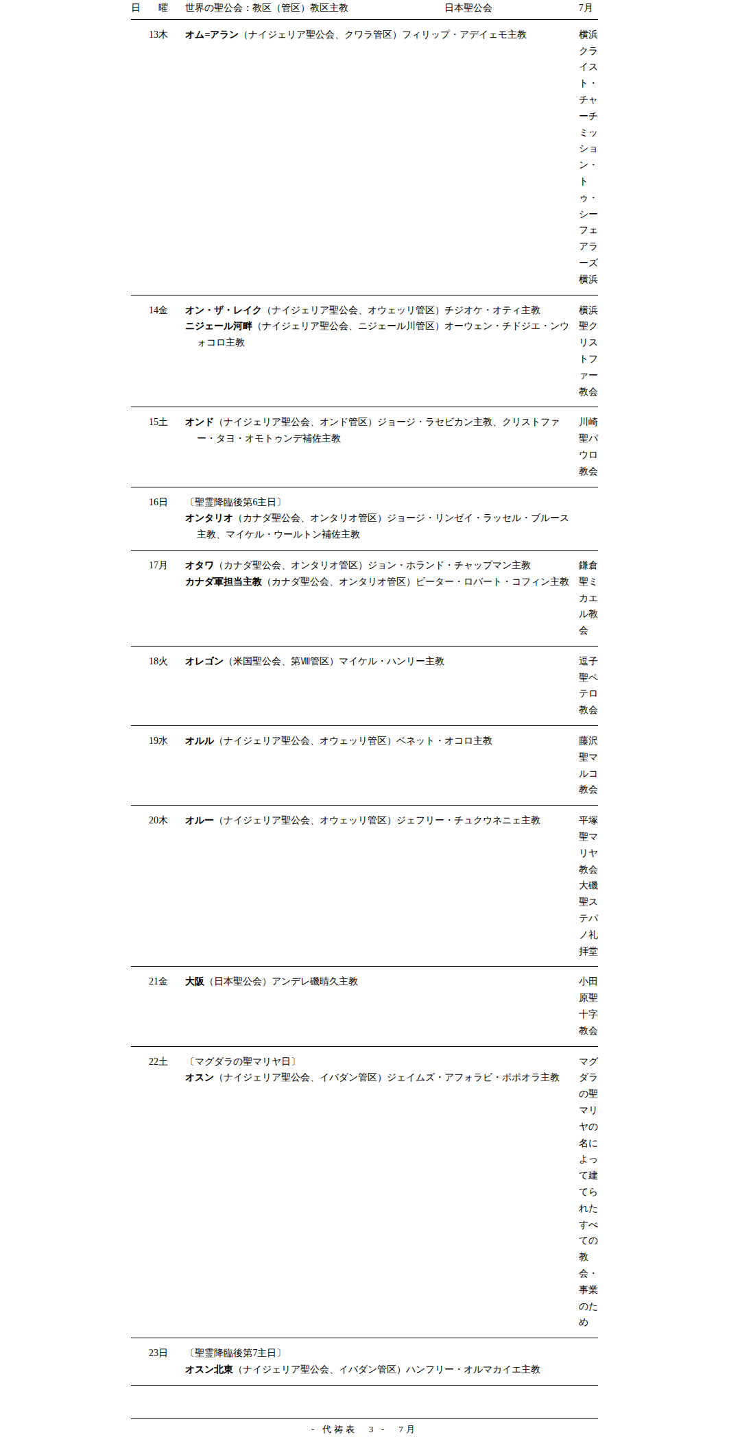| 日 | 曜 | 世界の聖公会：教区（管区）教区主教 | 日本聖公会 | 7月 |
| --- | --- | --- | --- | --- |
| 13 | 木 | オム=アラン （ナイジェリア聖公会、クワラ管区）フィリップ・アデイェモ主教 | 横浜クライスト・チャーチ ミッション・トゥ・シーフェアラーズ 横浜 |
| 14 | 金 | オン・ザ・レイク （ナイジェリア聖公会、オウェッリ管区）チジオケ・オティ主教 ニジェール河畔 （ナイジェリア聖公会、ニジェール川管区）オーウェン・チドジエ・ンウォコロ主教 | 横浜聖クリストファー教会 |
| 15 | 土 | オンド （ナイジェリア聖公会、オンド管区）ジョージ・ラセビカン主教、クリストファー・タヨ・オモトゥンデ補佐主教 | 川崎聖パウロ教会 |
| 16 | 日 | 〔聖霊降臨後第6主日〕 オンタリオ （カナダ聖公会、オンタリオ管区）ジョージ・リンゼイ・ラッセル・ブルース主教、マイケル・ウールトン補佐主教 | |
| 17 | 月 | オタワ （カナダ聖公会、オンタリオ管区）ジョン・ホランド・チャップマン主教 カナダ軍担当主教 （カナダ聖公会、オンタリオ管区）ピーター・ロバート・コフィン主教 | 鎌倉聖ミカエル教会 |
| 18 | 火 | オレゴン （米国聖公会、第Ⅷ管区）マイケル・ハンリー主教 | 逗子聖ペテロ教会 |
| 19 | 水 | オルル （ナイジェリア聖公会、オウェッリ管区）ベネット・オコロ主教 | 藤沢聖マルコ教会 |
| 20 | 木 | オルー （ナイジェリア聖公会、オウェッリ管区）ジェフリー・チュクウネニェ主教 | 平塚聖マリヤ教会 大磯聖ステパノ礼拝堂 |
| 21 | 金 | 大阪 （日本聖公会）アンデレ磯晴久主教 | 小田原聖十字教会 |
| 22 | 土 | 〔マグダラの聖マリヤ日〕 オスン （ナイジェリア聖公会、イバダン管区）ジェイムズ・アフォラビ・ポポオラ主教 | マグダラの聖マリヤの名によって建てられたすべての教会・事業のため |
| 23 | 日 | 〔聖霊降臨後第7主日〕 オスン北東 （ナイジェリア聖公会、イバダン管区）ハンフリー・オルマカイエ主教 | |
- 代祷表　3 -　7月